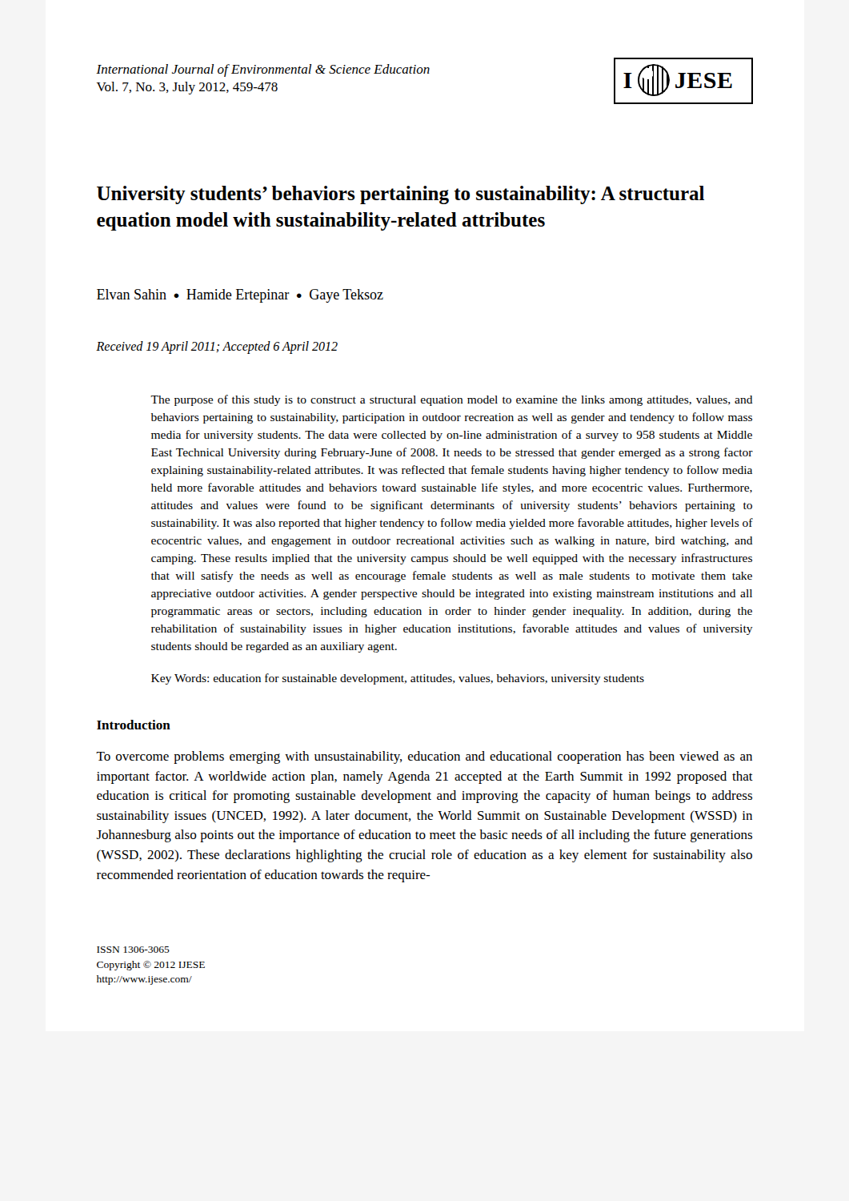International Journal of Environmental & Science Education
Vol. 7, No. 3, July 2012, 459-478
I JESE
University students’ behaviors pertaining to sustainability: A structural equation model with sustainability-related attributes
Elvan Sahin ● Hamide Ertepinar ● Gaye Teksoz
Received 19 April 2011; Accepted 6 April 2012
The purpose of this study is to construct a structural equation model to examine the links among attitudes, values, and behaviors pertaining to sustainability, participation in outdoor recreation as well as gender and tendency to follow mass media for university students. The data were collected by on-line administration of a survey to 958 students at Middle East Technical University during February-June of 2008. It needs to be stressed that gender emerged as a strong factor explaining sustainability-related attributes. It was reflected that female students having higher tendency to follow media held more favorable attitudes and behaviors toward sustainable life styles, and more ecocentric values. Furthermore, attitudes and values were found to be significant determinants of university students’ behaviors pertaining to sustainability. It was also reported that higher tendency to follow media yielded more favorable attitudes, higher levels of ecocentric values, and engagement in outdoor recreational activities such as walking in nature, bird watching, and camping. These results implied that the university campus should be well equipped with the necessary infrastructures that will satisfy the needs as well as encourage female students as well as male students to motivate them take appreciative outdoor activities. A gender perspective should be integrated into existing mainstream institutions and all programmatic areas or sectors, including education in order to hinder gender inequality. In addition, during the rehabilitation of sustainability issues in higher education institutions, favorable attitudes and values of university students should be regarded as an auxiliary agent.
Key Words: education for sustainable development, attitudes, values, behaviors, university students
Introduction
To overcome problems emerging with unsustainability, education and educational cooperation has been viewed as an important factor. A worldwide action plan, namely Agenda 21 accepted at the Earth Summit in 1992 proposed that education is critical for promoting sustainable development and improving the capacity of human beings to address sustainability issues (UNCED, 1992). A later document, the World Summit on Sustainable Development (WSSD) in Johannesburg also points out the importance of education to meet the basic needs of all including the future generations (WSSD, 2002). These declarations highlighting the crucial role of education as a key element for sustainability also recommended reorientation of education towards the require-
ISSN 1306-3065
Copyright © 2012 IJESE
http://www.ijese.com/